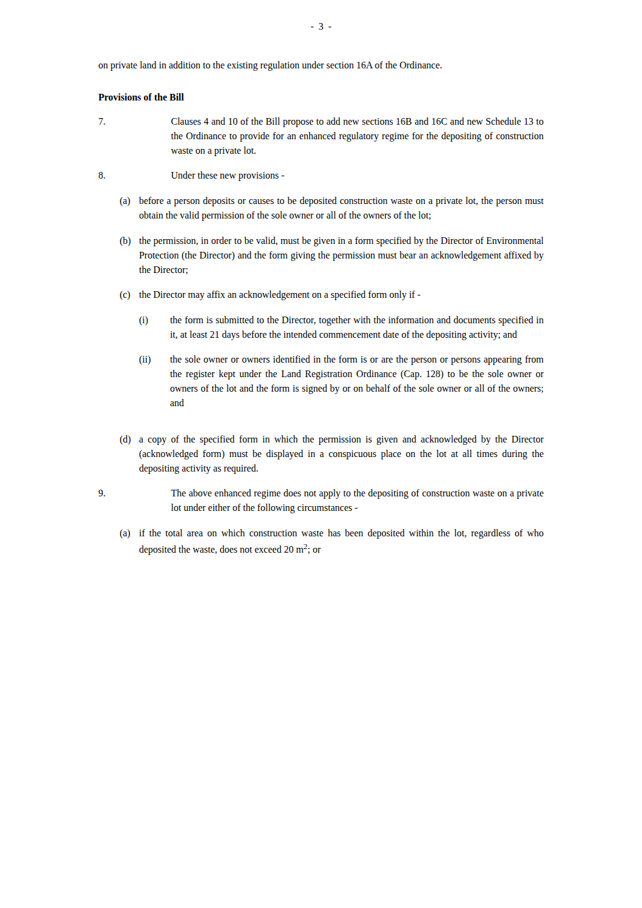- 3 -
on private land in addition to the existing regulation under section 16A of the Ordinance.
Provisions of the Bill
7. Clauses 4 and 10 of the Bill propose to add new sections 16B and 16C and new Schedule 13 to the Ordinance to provide for an enhanced regulatory regime for the depositing of construction waste on a private lot.
8. Under these new provisions -
(a) before a person deposits or causes to be deposited construction waste on a private lot, the person must obtain the valid permission of the sole owner or all of the owners of the lot;
(b) the permission, in order to be valid, must be given in a form specified by the Director of Environmental Protection (the Director) and the form giving the permission must bear an acknowledgement affixed by the Director;
(c) the Director may affix an acknowledgement on a specified form only if -
(i) the form is submitted to the Director, together with the information and documents specified in it, at least 21 days before the intended commencement date of the depositing activity; and
(ii) the sole owner or owners identified in the form is or are the person or persons appearing from the register kept under the Land Registration Ordinance (Cap. 128) to be the sole owner or owners of the lot and the form is signed by or on behalf of the sole owner or all of the owners; and
(d) a copy of the specified form in which the permission is given and acknowledged by the Director (acknowledged form) must be displayed in a conspicuous place on the lot at all times during the depositing activity as required.
9. The above enhanced regime does not apply to the depositing of construction waste on a private lot under either of the following circumstances -
(a) if the total area on which construction waste has been deposited within the lot, regardless of who deposited the waste, does not exceed 20 m2; or